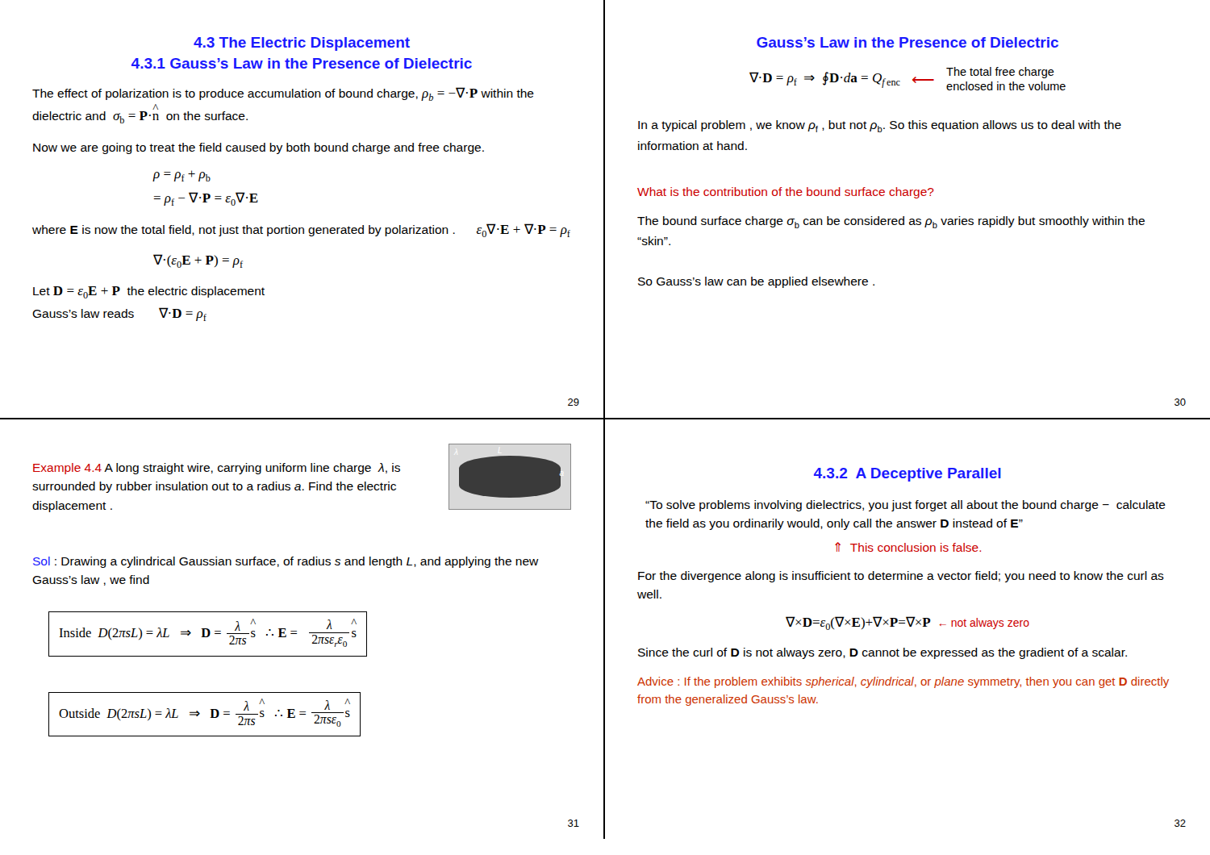4.3 The Electric Displacement 4.3.1 Gauss’s Law in the Presence of Dielectric
The effect of polarization is to produce accumulation of bound charge, ρb = −∇·P within the dielectric and σb = P·n on the surface.
Now we are going to treat the field caused by both bound charge and free charge.
ρ = ρf + ρb
= ρf − ∇·P = ε0∇·E
where E is now the total field, not just that portion generated by polarization . ε0∇·E + ∇·P = ρf
∇·(ε0E + P) = ρf
Let D = ε0E + P the electric displacement
Gauss’s law reads ∇·D = ρf
29
Gauss’s Law in the Presence of Dielectric
∇·D = ρf ⇒ ∮D·da = Qf enc ⟵ The total free charge
enclosed in the volume
In a typical problem , we know ρf , but not ρb. So this equation allows us to deal with the information at hand.
What is the contribution of the bound surface charge?
The bound surface charge σb can be considered as ρb varies rapidly but smoothly within the “skin”.
So Gauss’s law can be applied elsewhere .
30
λ L a
Example 4.4 A long straight wire, carrying uniform line charge λ, is surrounded by rubber insulation out to a radius a. Find the electric displacement .
Sol : Drawing a cylindrical Gaussian surface, of radius s and length L, and applying the new Gauss’s law , we find
Inside D(2πsL) = λL ⇒ D = λ 2πs s ∴ E = λ 2πsεrε0 s
Outside D(2πsL) = λL ⇒ D = λ 2πs s ∴ E = λ 2πsε0 s
31
4.3.2 A Deceptive Parallel
“To solve problems involving dielectrics, you just forget all about the bound charge − calculate the field as you ordinarily would, only call the answer D instead of E”
⇑ This conclusion is false.
For the divergence along is insufficient to determine a vector field; you need to know the curl as well.
∇×D=ε0(∇×E)+∇×P=∇×P ← not always zero
Since the curl of D is not always zero, D cannot be expressed as the gradient of a scalar.
Advice : If the problem exhibits spherical, cylindrical, or plane symmetry, then you can get D directly from the generalized Gauss’s law.
32